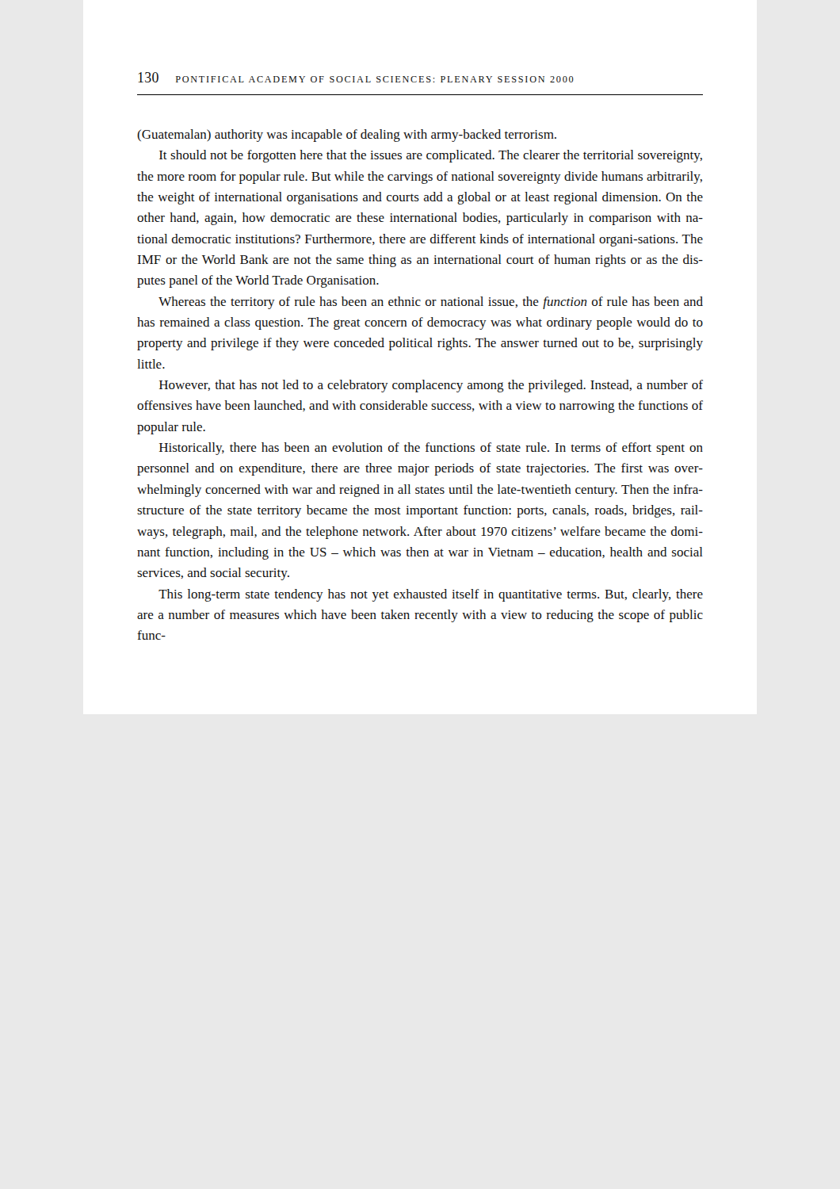130 Pontifical Academy of Social Sciences: Plenary Session 2000
(Guatemalan) authority was incapable of dealing with army-backed terrorism.
It should not be forgotten here that the issues are complicated. The clearer the territorial sovereignty, the more room for popular rule. But while the carvings of national sovereignty divide humans arbitrarily, the weight of international organisations and courts add a global or at least regional dimension. On the other hand, again, how democratic are these international bodies, particularly in comparison with national democratic institutions? Furthermore, there are different kinds of international organi-sations. The IMF or the World Bank are not the same thing as an international court of human rights or as the disputes panel of the World Trade Organisation.
Whereas the territory of rule has been an ethnic or national issue, the function of rule has been and has remained a class question. The great concern of democracy was what ordinary people would do to property and privilege if they were conceded political rights. The answer turned out to be, surprisingly little.
However, that has not led to a celebratory complacency among the privileged. Instead, a number of offensives have been launched, and with considerable success, with a view to narrowing the functions of popular rule.
Historically, there has been an evolution of the functions of state rule. In terms of effort spent on personnel and on expenditure, there are three major periods of state trajectories. The first was overwhelmingly concerned with war and reigned in all states until the late-twentieth century. Then the infrastructure of the state territory became the most important function: ports, canals, roads, bridges, railways, telegraph, mail, and the telephone network. After about 1970 citizens’ welfare became the dominant function, including in the US – which was then at war in Vietnam – education, health and social services, and social security.
This long-term state tendency has not yet exhausted itself in quantitative terms. But, clearly, there are a number of measures which have been taken recently with a view to reducing the scope of public func-